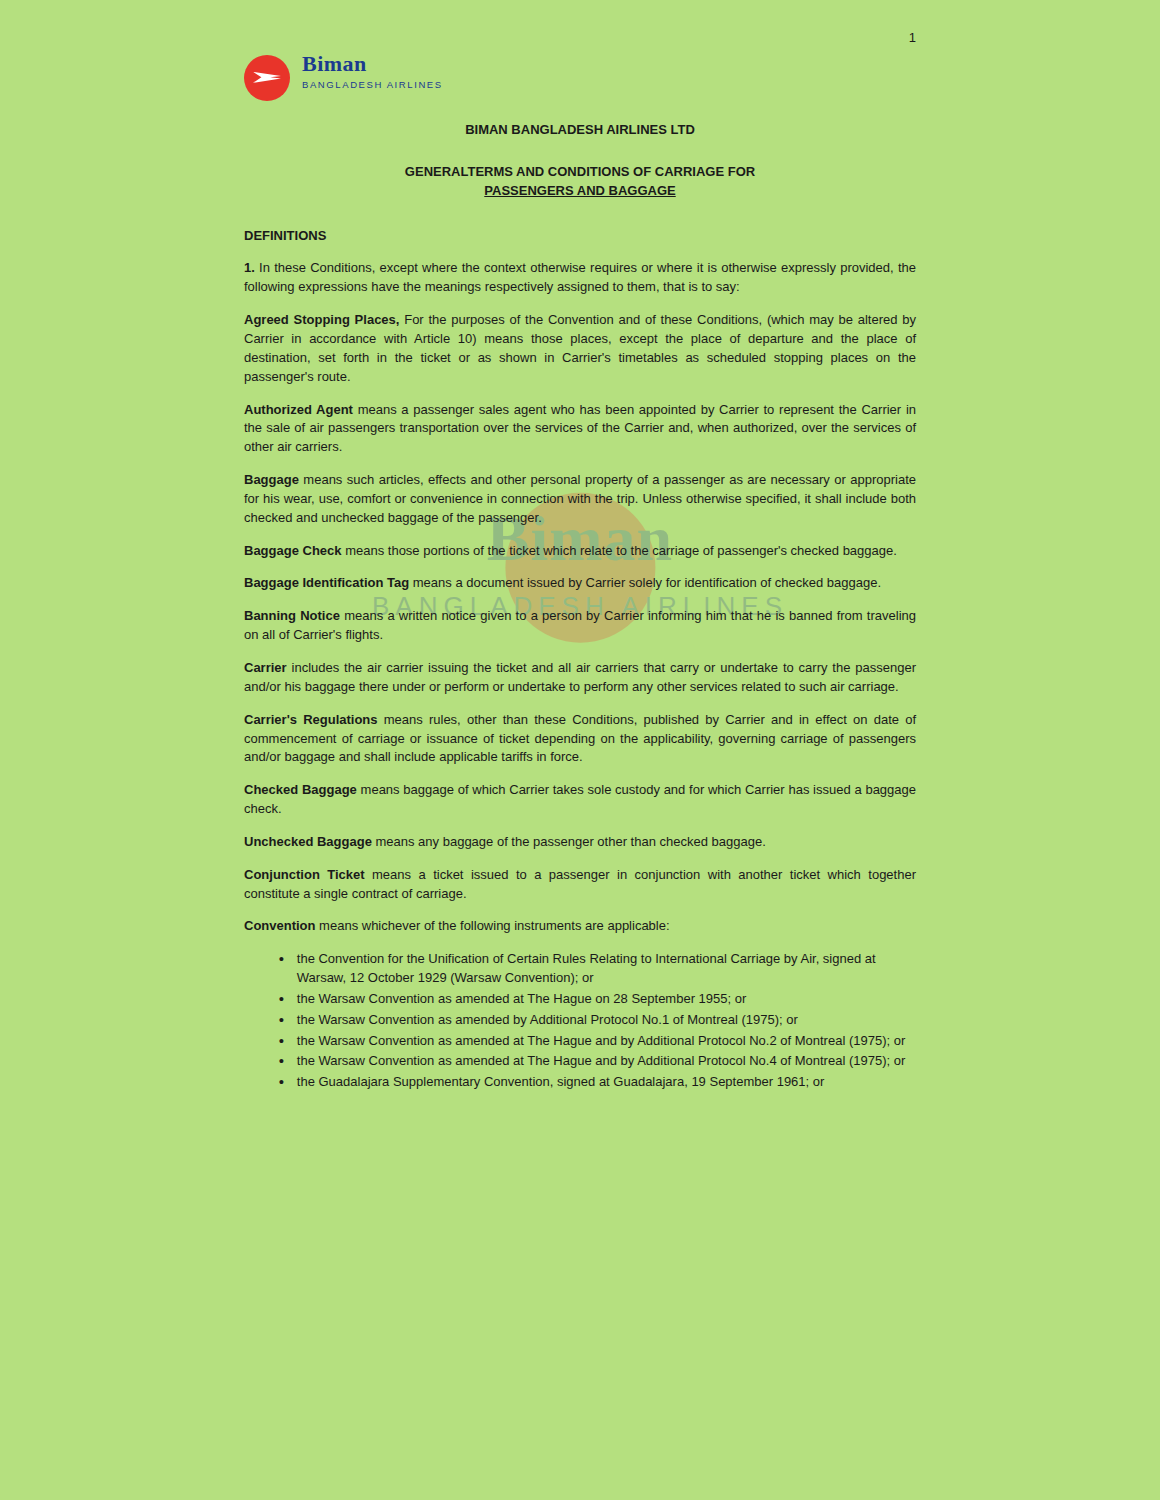1
Biman
BANGLADESH AIRLINES
Biman
BANGLADESH AIRLINES
BIMAN BANGLADESH AIRLINES LTD
GENERALTERMS AND CONDITIONS OF CARRIAGE FOR
PASSENGERS AND BAGGAGE
DEFINITIONS
1. In these Conditions, except where the context otherwise requires or where it is otherwise expressly provided, the following expressions have the meanings respectively assigned to them, that is to say:
Agreed Stopping Places, For the purposes of the Convention and of these Conditions, (which may be altered by Carrier in accordance with Article 10) means those places, except the place of departure and the place of destination, set forth in the ticket or as shown in Carrier's timetables as scheduled stopping places on the passenger's route.
Authorized Agent means a passenger sales agent who has been appointed by Carrier to represent the Carrier in the sale of air passengers transportation over the services of the Carrier and, when authorized, over the services of other air carriers.
Baggage means such articles, effects and other personal property of a passenger as are necessary or appropriate for his wear, use, comfort or convenience in connection with the trip. Unless otherwise specified, it shall include both checked and unchecked baggage of the passenger.
Baggage Check means those portions of the ticket which relate to the carriage of passenger's checked baggage.
Baggage Identification Tag means a document issued by Carrier solely for identification of checked baggage.
Banning Notice means a written notice given to a person by Carrier informing him that he is banned from traveling on all of Carrier's flights.
Carrier includes the air carrier issuing the ticket and all air carriers that carry or undertake to carry the passenger and/or his baggage there under or perform or undertake to perform any other services related to such air carriage.
Carrier's Regulations means rules, other than these Conditions, published by Carrier and in effect on date of commencement of carriage or issuance of ticket depending on the applicability, governing carriage of passengers and/or baggage and shall include applicable tariffs in force.
Checked Baggage means baggage of which Carrier takes sole custody and for which Carrier has issued a baggage check.
Unchecked Baggage means any baggage of the passenger other than checked baggage.
Conjunction Ticket means a ticket issued to a passenger in conjunction with another ticket which together constitute a single contract of carriage.
Convention means whichever of the following instruments are applicable:
the Convention for the Unification of Certain Rules Relating to International Carriage by Air, signed at Warsaw, 12 October 1929 (Warsaw Convention); or
the Warsaw Convention as amended at The Hague on 28 September 1955; or
the Warsaw Convention as amended by Additional Protocol No.1 of Montreal (1975); or
the Warsaw Convention as amended at The Hague and by Additional Protocol No.2 of Montreal (1975); or
the Warsaw Convention as amended at The Hague and by Additional Protocol No.4 of Montreal (1975); or
the Guadalajara Supplementary Convention, signed at Guadalajara, 19 September 1961; or